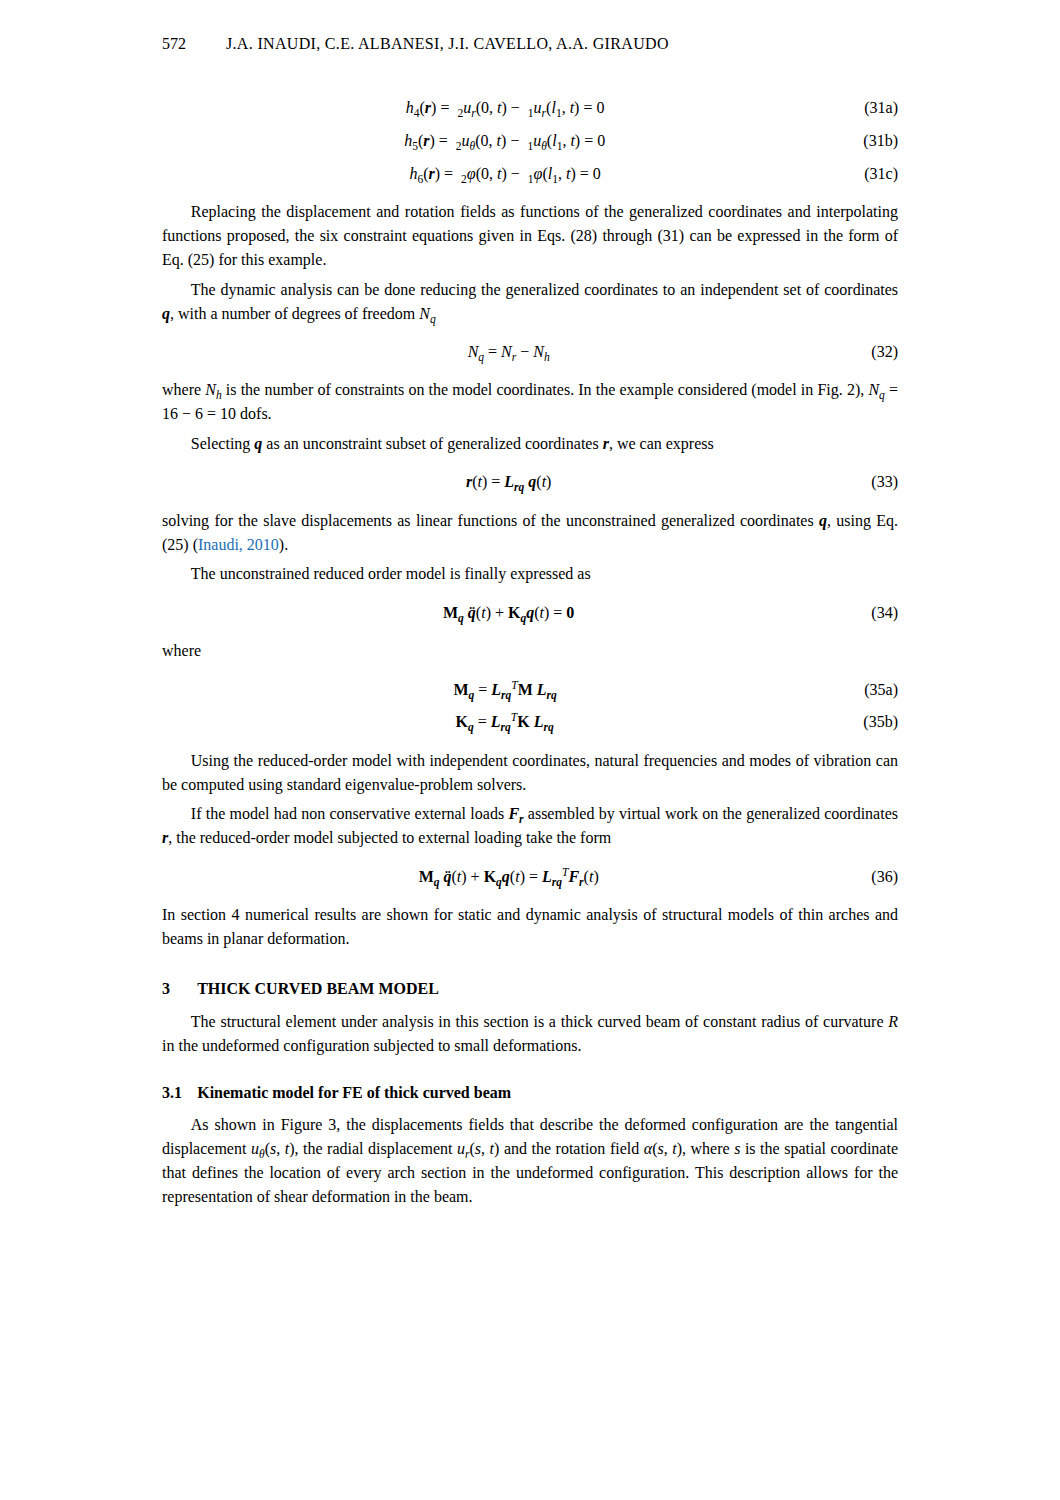572 J.A. INAUDI, C.E. ALBANESI, J.I. CAVELLO, A.A. GIRAUDO
h4(r) = 2ur(0, t) − 1ur(l1, t) = 0
(31a)
h5(r) = 2uθ(0, t) − 1uθ(l1, t) = 0
(31b)
h6(r) = 2φ(0, t) − 1φ(l1, t) = 0
(31c)
Replacing the displacement and rotation fields as functions of the generalized coordinates and interpolating functions proposed, the six constraint equations given in Eqs. (28) through (31) can be expressed in the form of Eq. (25) for this example.
The dynamic analysis can be done reducing the generalized coordinates to an independent set of coordinates q, with a number of degrees of freedom Nq
Nq = Nr − Nh
(32)
where Nh is the number of constraints on the model coordinates. In the example considered (model in Fig. 2), Nq = 16 − 6 = 10 dofs.
Selecting q as an unconstraint subset of generalized coordinates r, we can express
r(t) = Lrq q(t)
(33)
solving for the slave displacements as linear functions of the unconstrained generalized coordinates q, using Eq. (25) (Inaudi, 2010).
The unconstrained reduced order model is finally expressed as
Mq q̈(t) + Kqq(t) = 0
(34)
where
Mq = LrqTM Lrq
(35a)
Kq = LrqTK Lrq
(35b)
Using the reduced-order model with independent coordinates, natural frequencies and modes of vibration can be computed using standard eigenvalue-problem solvers.
If the model had non conservative external loads Fr assembled by virtual work on the generalized coordinates r, the reduced-order model subjected to external loading take the form
Mq q̈(t) + Kqq(t) = LrqTFr(t)
(36)
In section 4 numerical results are shown for static and dynamic analysis of structural models of thin arches and beams in planar deformation.
3 THICK CURVED BEAM MODEL
The structural element under analysis in this section is a thick curved beam of constant radius of curvature R in the undeformed configuration subjected to small deformations.
3.1 Kinematic model for FE of thick curved beam
As shown in Figure 3, the displacements fields that describe the deformed configuration are the tangential displacement uθ(s, t), the radial displacement ur(s, t) and the rotation field α(s, t), where s is the spatial coordinate that defines the location of every arch section in the undeformed configuration. This description allows for the representation of shear deformation in the beam.